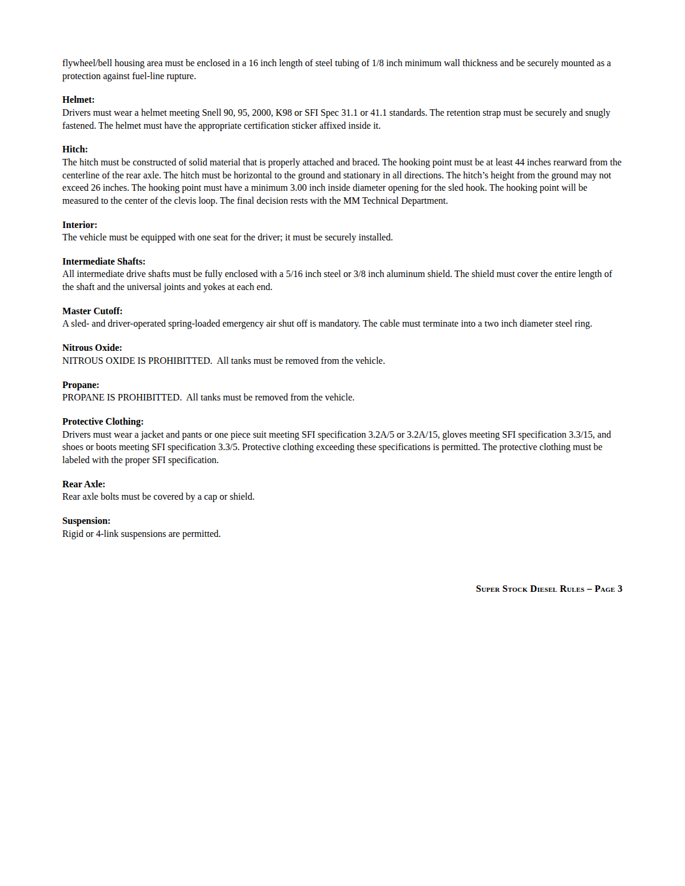flywheel/bell housing area must be enclosed in a 16 inch length of steel tubing of 1/8 inch minimum wall thickness and be securely mounted as a protection against fuel-line rupture.
Helmet:
Drivers must wear a helmet meeting Snell 90, 95, 2000, K98 or SFI Spec 31.1 or 41.1 standards. The retention strap must be securely and snugly fastened. The helmet must have the appropriate certification sticker affixed inside it.
Hitch:
The hitch must be constructed of solid material that is properly attached and braced. The hooking point must be at least 44 inches rearward from the centerline of the rear axle. The hitch must be horizontal to the ground and stationary in all directions. The hitch’s height from the ground may not exceed 26 inches. The hooking point must have a minimum 3.00 inch inside diameter opening for the sled hook. The hooking point will be measured to the center of the clevis loop. The final decision rests with the MM Technical Department.
Interior:
The vehicle must be equipped with one seat for the driver; it must be securely installed.
Intermediate Shafts:
All intermediate drive shafts must be fully enclosed with a 5/16 inch steel or 3/8 inch aluminum shield. The shield must cover the entire length of the shaft and the universal joints and yokes at each end.
Master Cutoff:
A sled- and driver-operated spring-loaded emergency air shut off is mandatory. The cable must terminate into a two inch diameter steel ring.
Nitrous Oxide:
NITROUS OXIDE IS PROHIBITTED. All tanks must be removed from the vehicle.
Propane:
PROPANE IS PROHIBITTED. All tanks must be removed from the vehicle.
Protective Clothing:
Drivers must wear a jacket and pants or one piece suit meeting SFI specification 3.2A/5 or 3.2A/15, gloves meeting SFI specification 3.3/15, and shoes or boots meeting SFI specification 3.3/5. Protective clothing exceeding these specifications is permitted. The protective clothing must be labeled with the proper SFI specification.
Rear Axle:
Rear axle bolts must be covered by a cap or shield.
Suspension:
Rigid or 4-link suspensions are permitted.
Super Stock Diesel Rules – Page 3